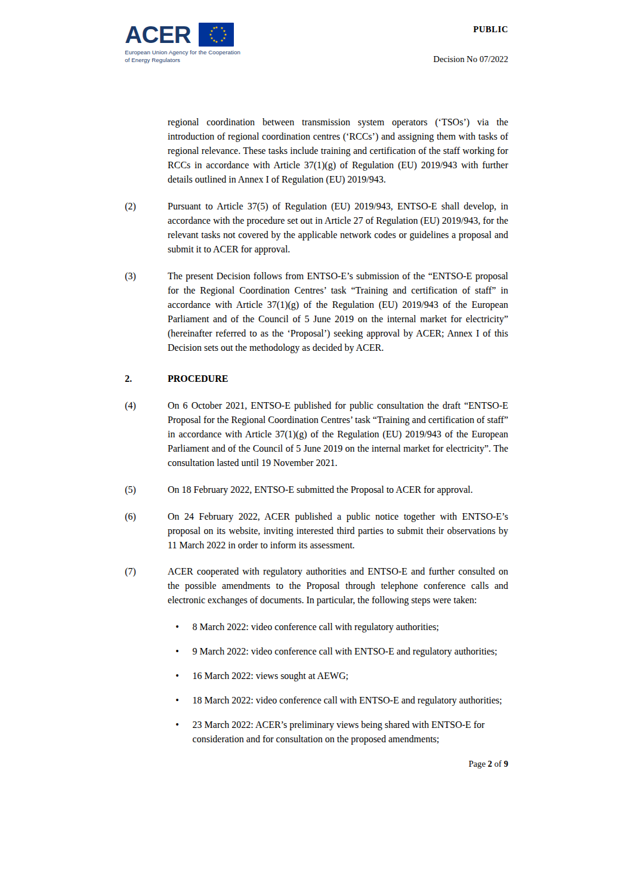ACER ★ ★ ★ ★ ★ ★ ★ ★ ★ ★ ★ ★
European Union Agency for the Cooperation
of Energy Regulators
PUBLIC
Decision No 07/2022
regional coordination between transmission system operators (‘TSOs’) via the introduction of regional coordination centres (‘RCCs’) and assigning them with tasks of regional relevance. These tasks include training and certification of the staff working for RCCs in accordance with Article 37(1)(g) of Regulation (EU) 2019/943 with further details outlined in Annex I of Regulation (EU) 2019/943.
(2)
Pursuant to Article 37(5) of Regulation (EU) 2019/943, ENTSO-E shall develop, in accordance with the procedure set out in Article 27 of Regulation (EU) 2019/943, for the relevant tasks not covered by the applicable network codes or guidelines a proposal and submit it to ACER for approval.
(3)
The present Decision follows from ENTSO-E’s submission of the “ENTSO-E proposal for the Regional Coordination Centres’ task “Training and certification of staff” in accordance with Article 37(1)(g) of the Regulation (EU) 2019/943 of the European Parliament and of the Council of 5 June 2019 on the internal market for electricity” (hereinafter referred to as the ‘Proposal’) seeking approval by ACER; Annex I of this Decision sets out the methodology as decided by ACER.
2.
PROCEDURE
(4)
On 6 October 2021, ENTSO-E published for public consultation the draft “ENTSO-E Proposal for the Regional Coordination Centres’ task “Training and certification of staff” in accordance with Article 37(1)(g) of the Regulation (EU) 2019/943 of the European Parliament and of the Council of 5 June 2019 on the internal market for electricity”. The consultation lasted until 19 November 2021.
(5)
On 18 February 2022, ENTSO-E submitted the Proposal to ACER for approval.
(6)
On 24 February 2022, ACER published a public notice together with ENTSO-E’s proposal on its website, inviting interested third parties to submit their observations by 11 March 2022 in order to inform its assessment.
(7)
ACER cooperated with regulatory authorities and ENTSO-E and further consulted on the possible amendments to the Proposal through telephone conference calls and electronic exchanges of documents. In particular, the following steps were taken:
8 March 2022: video conference call with regulatory authorities;
9 March 2022: video conference call with ENTSO-E and regulatory authorities;
16 March 2022: views sought at AEWG;
18 March 2022: video conference call with ENTSO-E and regulatory authorities;
23 March 2022: ACER’s preliminary views being shared with ENTSO-E for consideration and for consultation on the proposed amendments;
Page 2 of 9